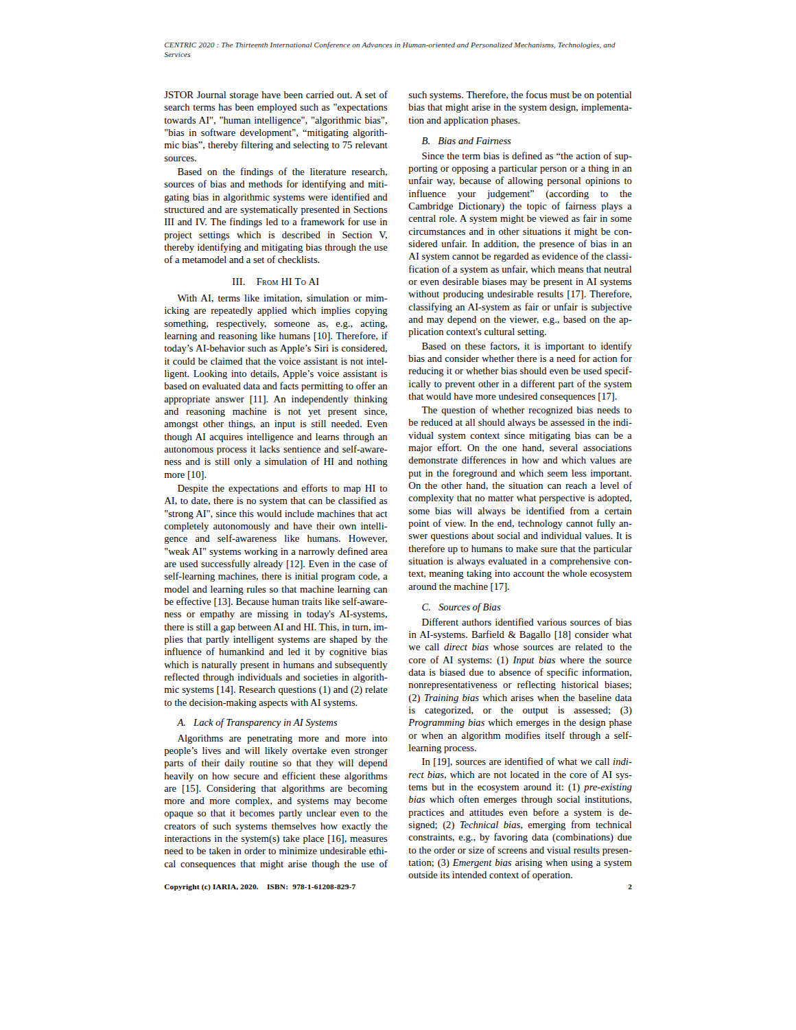CENTRIC 2020 : The Thirteenth International Conference on Advances in Human-oriented and Personalized Mechanisms, Technologies, and Services
JSTOR Journal storage have been carried out. A set of search terms has been employed such as "expectations towards AI", "human intelligence", "algorithmic bias", "bias in software development", “mitigating algorithmic bias”, thereby filtering and selecting to 75 relevant sources.
Based on the findings of the literature research, sources of bias and methods for identifying and mitigating bias in algorithmic systems were identified and structured and are systematically presented in Sections III and IV. The findings led to a framework for use in project settings which is described in Section V, thereby identifying and mitigating bias through the use of a metamodel and a set of checklists.
III. From HI To AI
With AI, terms like imitation, simulation or mimicking are repeatedly applied which implies copying something, respectively, someone as, e.g., acting, learning and reasoning like humans [10]. Therefore, if today’s AI-behavior such as Apple’s Siri is considered, it could be claimed that the voice assistant is not intelligent. Looking into details, Apple’s voice assistant is based on evaluated data and facts permitting to offer an appropriate answer [11]. An independently thinking and reasoning machine is not yet present since, amongst other things, an input is still needed. Even though AI acquires intelligence and learns through an autonomous process it lacks sentience and self-awareness and is still only a simulation of HI and nothing more [10].
Despite the expectations and efforts to map HI to AI, to date, there is no system that can be classified as "strong AI", since this would include machines that act completely autonomously and have their own intelligence and self-awareness like humans. However, "weak AI" systems working in a narrowly defined area are used successfully already [12]. Even in the case of self-learning machines, there is initial program code, a model and learning rules so that machine learning can be effective [13]. Because human traits like self-awareness or empathy are missing in today's AI-systems, there is still a gap between AI and HI. This, in turn, implies that partly intelligent systems are shaped by the influence of humankind and led it by cognitive bias which is naturally present in humans and subsequently reflected through individuals and societies in algorithmic systems [14]. Research questions (1) and (2) relate to the decision-making aspects with AI systems.
A. Lack of Transparency in AI Systems
Algorithms are penetrating more and more into people’s lives and will likely overtake even stronger parts of their daily routine so that they will depend heavily on how secure and efficient these algorithms are [15]. Considering that algorithms are becoming more and more complex, and systems may become opaque so that it becomes partly unclear even to the creators of such systems themselves how exactly the interactions in the system(s) take place [16], measures need to be taken in order to minimize undesirable ethical consequences that might arise though the use of such systems. Therefore, the focus must be on potential bias that might arise in the system design, implementation and application phases.
B. Bias and Fairness
Since the term bias is defined as “the action of supporting or opposing a particular person or a thing in an unfair way, because of allowing personal opinions to influence your judgement” (according to the Cambridge Dictionary) the topic of fairness plays a central role. A system might be viewed as fair in some circumstances and in other situations it might be considered unfair. In addition, the presence of bias in an AI system cannot be regarded as evidence of the classification of a system as unfair, which means that neutral or even desirable biases may be present in AI systems without producing undesirable results [17]. Therefore, classifying an AI-system as fair or unfair is subjective and may depend on the viewer, e.g., based on the application context's cultural setting.
Based on these factors, it is important to identify bias and consider whether there is a need for action for reducing it or whether bias should even be used specifically to prevent other in a different part of the system that would have more undesired consequences [17].
The question of whether recognized bias needs to be reduced at all should always be assessed in the individual system context since mitigating bias can be a major effort. On the one hand, several associations demonstrate differences in how and which values are put in the foreground and which seem less important. On the other hand, the situation can reach a level of complexity that no matter what perspective is adopted, some bias will always be identified from a certain point of view. In the end, technology cannot fully answer questions about social and individual values. It is therefore up to humans to make sure that the particular situation is always evaluated in a comprehensive context, meaning taking into account the whole ecosystem around the machine [17].
C. Sources of Bias
Different authors identified various sources of bias in AI-systems. Barfield & Bagallo [18] consider what we call direct bias whose sources are related to the core of AI systems: (1) Input bias where the source data is biased due to absence of specific information, nonrepresentativeness or reflecting historical biases; (2) Training bias which arises when the baseline data is categorized, or the output is assessed; (3) Programming bias which emerges in the design phase or when an algorithm modifies itself through a self-learning process.
In [19], sources are identified of what we call indirect bias, which are not located in the core of AI systems but in the ecosystem around it: (1) pre-existing bias which often emerges through social institutions, practices and attitudes even before a system is designed; (2) Technical bias, emerging from technical constraints, e.g., by favoring data (combinations) due to the order or size of screens and visual results presentation; (3) Emergent bias arising when using a system outside its intended context of operation.
Copyright (c) IARIA, 2020. ISBN: 978-1-61208-829-7 2